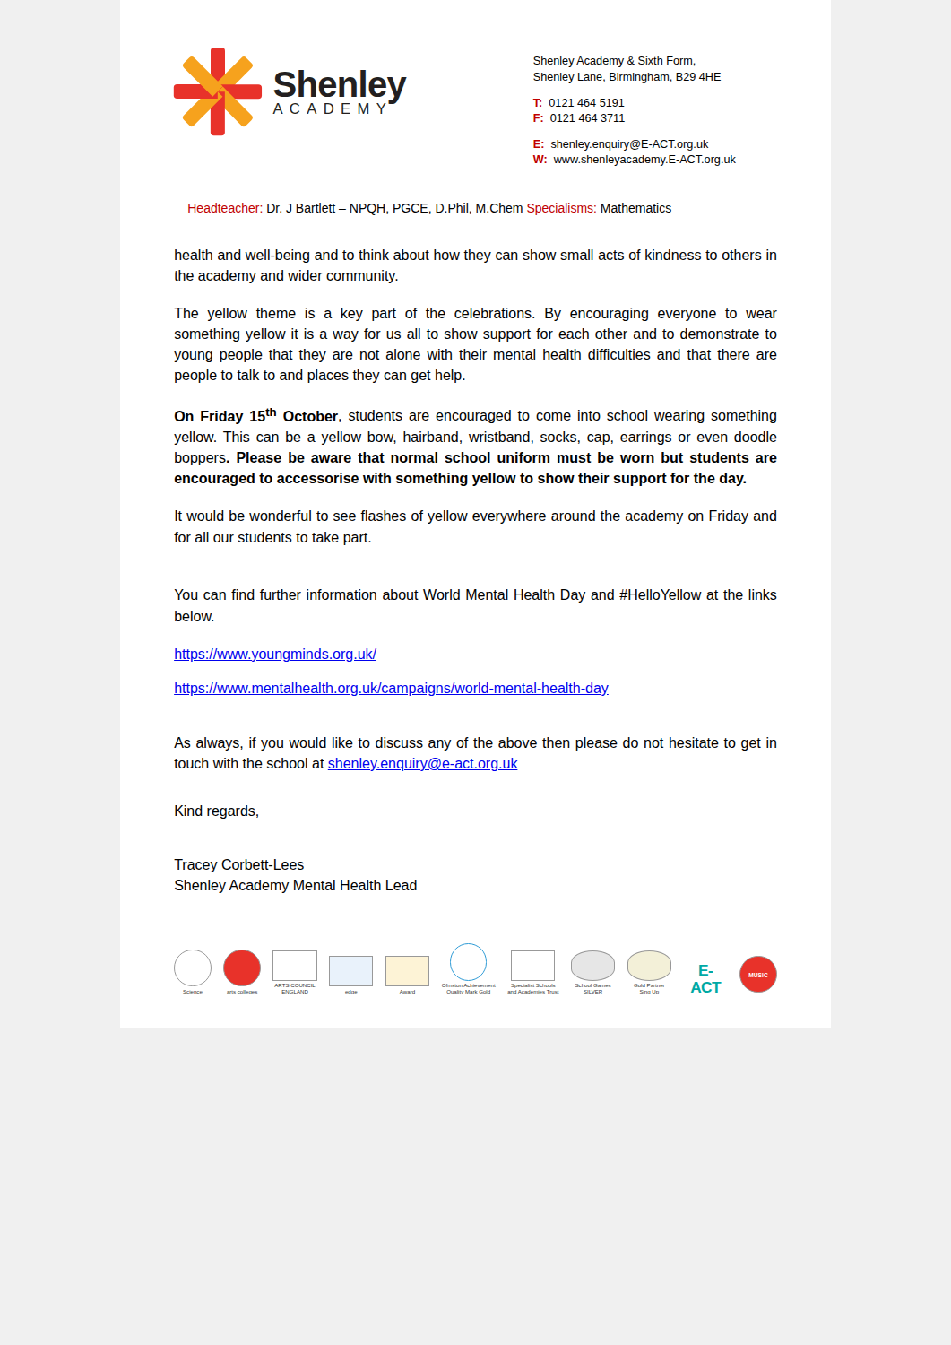Shenley
ACADEMY
Shenley Academy & Sixth Form,
Shenley Lane, Birmingham, B29 4HE
T: 0121 464 5191
F: 0121 464 3711
E: shenley.enquiry@E-ACT.org.uk
W: www.shenleyacademy.E-ACT.org.uk
Headteacher: Dr. J Bartlett – NPQH, PGCE, D.Phil, M.Chem Specialisms: Mathematics
health and well-being and to think about how they can show small acts of kindness to others in the academy and wider community.
The yellow theme is a key part of the celebrations. By encouraging everyone to wear something yellow it is a way for us all to show support for each other and to demonstrate to young people that they are not alone with their mental health difficulties and that there are people to talk to and places they can get help.
On Friday 15th October, students are encouraged to come into school wearing something yellow. This can be a yellow bow, hairband, wristband, socks, cap, earrings or even doodle boppers. Please be aware that normal school uniform must be worn but students are encouraged to accessorise with something yellow to show their support for the day.
It would be wonderful to see flashes of yellow everywhere around the academy on Friday and for all our students to take part.
You can find further information about World Mental Health Day and #HelloYellow at the links below.
https://www.youngminds.org.uk/
https://www.mentalhealth.org.uk/campaigns/world-mental-health-day
As always, if you would like to discuss any of the above then please do not hesitate to get in touch with the school at shenley.enquiry@e-act.org.uk
Kind regards,
Tracey Corbett-Lees
Shenley Academy Mental Health Lead
Science
arts colleges
ARTS COUNCIL
ENGLAND
edge
Award
Ofmston Achievement
Quality Mark Gold
Specialist Schools
and Academies Trust
School Games
SILVER
Gold Partner
Sing Up
E-ACT
MUSIC
Mark